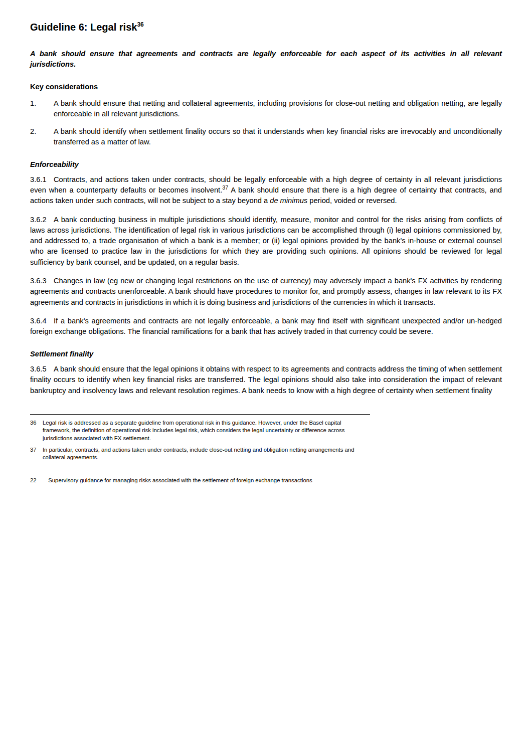Guideline 6: Legal risk36
A bank should ensure that agreements and contracts are legally enforceable for each aspect of its activities in all relevant jurisdictions.
Key considerations
1. A bank should ensure that netting and collateral agreements, including provisions for close-out netting and obligation netting, are legally enforceable in all relevant jurisdictions.
2. A bank should identify when settlement finality occurs so that it understands when key financial risks are irrevocably and unconditionally transferred as a matter of law.
Enforceability
3.6.1 Contracts, and actions taken under contracts, should be legally enforceable with a high degree of certainty in all relevant jurisdictions even when a counterparty defaults or becomes insolvent.37 A bank should ensure that there is a high degree of certainty that contracts, and actions taken under such contracts, will not be subject to a stay beyond a de minimus period, voided or reversed.
3.6.2 A bank conducting business in multiple jurisdictions should identify, measure, monitor and control for the risks arising from conflicts of laws across jurisdictions. The identification of legal risk in various jurisdictions can be accomplished through (i) legal opinions commissioned by, and addressed to, a trade organisation of which a bank is a member; or (ii) legal opinions provided by the bank's in-house or external counsel who are licensed to practice law in the jurisdictions for which they are providing such opinions. All opinions should be reviewed for legal sufficiency by bank counsel, and be updated, on a regular basis.
3.6.3 Changes in law (eg new or changing legal restrictions on the use of currency) may adversely impact a bank's FX activities by rendering agreements and contracts unenforceable. A bank should have procedures to monitor for, and promptly assess, changes in law relevant to its FX agreements and contracts in jurisdictions in which it is doing business and jurisdictions of the currencies in which it transacts.
3.6.4 If a bank's agreements and contracts are not legally enforceable, a bank may find itself with significant unexpected and/or un-hedged foreign exchange obligations. The financial ramifications for a bank that has actively traded in that currency could be severe.
Settlement finality
3.6.5 A bank should ensure that the legal opinions it obtains with respect to its agreements and contracts address the timing of when settlement finality occurs to identify when key financial risks are transferred. The legal opinions should also take into consideration the impact of relevant bankruptcy and insolvency laws and relevant resolution regimes. A bank needs to know with a high degree of certainty when settlement finality
36 Legal risk is addressed as a separate guideline from operational risk in this guidance. However, under the Basel capital framework, the definition of operational risk includes legal risk, which considers the legal uncertainty or difference across jurisdictions associated with FX settlement.
37 In particular, contracts, and actions taken under contracts, include close-out netting and obligation netting arrangements and collateral agreements.
22 Supervisory guidance for managing risks associated with the settlement of foreign exchange transactions